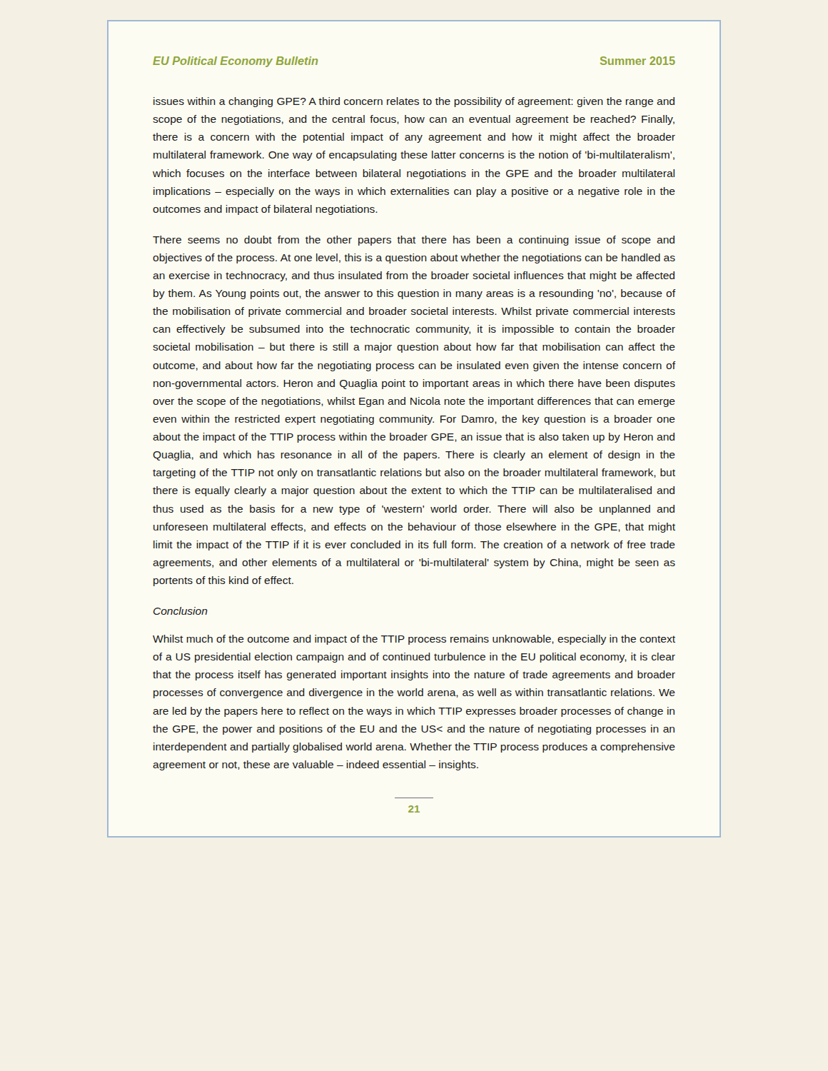EU Political Economy Bulletin Summer 2015
issues within a changing GPE? A third concern relates to the possibility of agreement: given the range and scope of the negotiations, and the central focus, how can an eventual agreement be reached? Finally, there is a concern with the potential impact of any agreement and how it might affect the broader multilateral framework. One way of encapsulating these latter concerns is the notion of 'bi-multilateralism', which focuses on the interface between bilateral negotiations in the GPE and the broader multilateral implications – especially on the ways in which externalities can play a positive or a negative role in the outcomes and impact of bilateral negotiations.
There seems no doubt from the other papers that there has been a continuing issue of scope and objectives of the process. At one level, this is a question about whether the negotiations can be handled as an exercise in technocracy, and thus insulated from the broader societal influences that might be affected by them. As Young points out, the answer to this question in many areas is a resounding 'no', because of the mobilisation of private commercial and broader societal interests. Whilst private commercial interests can effectively be subsumed into the technocratic community, it is impossible to contain the broader societal mobilisation – but there is still a major question about how far that mobilisation can affect the outcome, and about how far the negotiating process can be insulated even given the intense concern of non-governmental actors. Heron and Quaglia point to important areas in which there have been disputes over the scope of the negotiations, whilst Egan and Nicola note the important differences that can emerge even within the restricted expert negotiating community. For Damro, the key question is a broader one about the impact of the TTIP process within the broader GPE, an issue that is also taken up by Heron and Quaglia, and which has resonance in all of the papers. There is clearly an element of design in the targeting of the TTIP not only on transatlantic relations but also on the broader multilateral framework, but there is equally clearly a major question about the extent to which the TTIP can be multilateralised and thus used as the basis for a new type of 'western' world order. There will also be unplanned and unforeseen multilateral effects, and effects on the behaviour of those elsewhere in the GPE, that might limit the impact of the TTIP if it is ever concluded in its full form. The creation of a network of free trade agreements, and other elements of a multilateral or 'bi-multilateral' system by China, might be seen as portents of this kind of effect.
Conclusion
Whilst much of the outcome and impact of the TTIP process remains unknowable, especially in the context of a US presidential election campaign and of continued turbulence in the EU political economy, it is clear that the process itself has generated important insights into the nature of trade agreements and broader processes of convergence and divergence in the world arena, as well as within transatlantic relations. We are led by the papers here to reflect on the ways in which TTIP expresses broader processes of change in the GPE, the power and positions of the EU and the US< and the nature of negotiating processes in an interdependent and partially globalised world arena. Whether the TTIP process produces a comprehensive agreement or not, these are valuable – indeed essential – insights.
21